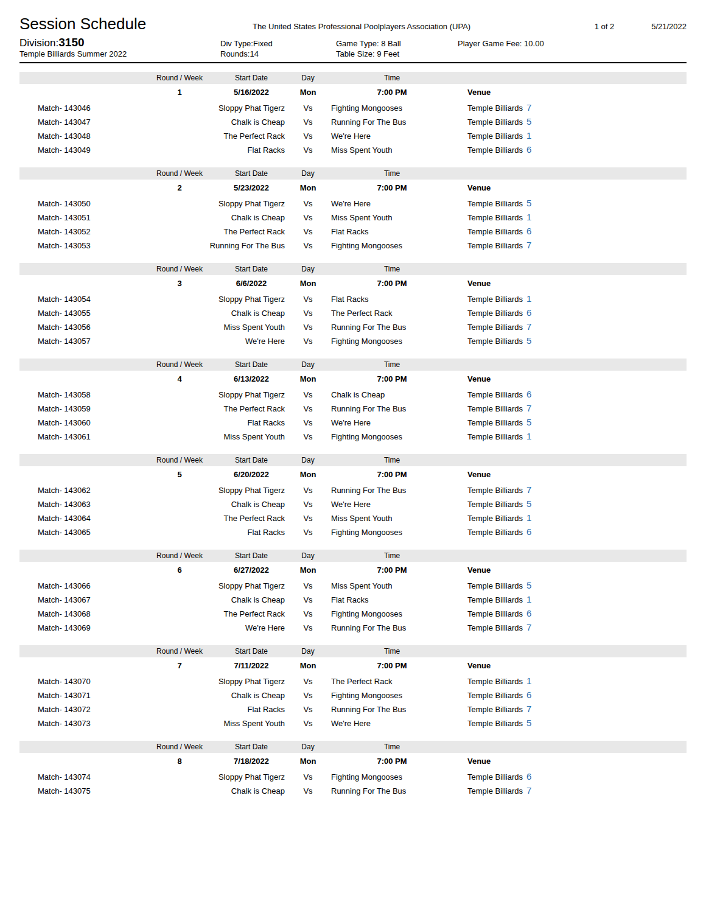Session Schedule
The United States Professional Poolplayers Association (UPA)
1 of 2
5/21/2022
Division: 3150
Div Type:Fixed
Game Type: 8 Ball
Player Game Fee: 10.00
Temple Billiards Summer 2022
Rounds:14
Table Size: 9 Feet
| | Round / Week | Start Date | Day | Time | |
| --- | --- | --- | --- | --- | --- |
| | 1 | 5/16/2022 | Mon | 7:00 PM | Venue |
| Match- 143046 | Sloppy Phat Tigerz | Vs | Fighting Mongooses | Temple Billiards 7 |
| Match- 143047 | Chalk is Cheap | Vs | Running For The Bus | Temple Billiards 5 |
| Match- 143048 | The Perfect Rack | Vs | We're Here | Temple Billiards 1 |
| Match- 143049 | Flat Racks | Vs | Miss Spent Youth | Temple Billiards 6 |
| | Round / Week | Start Date | Day | Time | |
| --- | --- | --- | --- | --- | --- |
| | 2 | 5/23/2022 | Mon | 7:00 PM | Venue |
| Match- 143050 | Sloppy Phat Tigerz | Vs | We're Here | Temple Billiards 5 |
| Match- 143051 | Chalk is Cheap | Vs | Miss Spent Youth | Temple Billiards 1 |
| Match- 143052 | The Perfect Rack | Vs | Flat Racks | Temple Billiards 6 |
| Match- 143053 | Running For The Bus | Vs | Fighting Mongooses | Temple Billiards 7 |
| | Round / Week | Start Date | Day | Time | |
| --- | --- | --- | --- | --- | --- |
| | 3 | 6/6/2022 | Mon | 7:00 PM | Venue |
| Match- 143054 | Sloppy Phat Tigerz | Vs | Flat Racks | Temple Billiards 1 |
| Match- 143055 | Chalk is Cheap | Vs | The Perfect Rack | Temple Billiards 6 |
| Match- 143056 | Miss Spent Youth | Vs | Running For The Bus | Temple Billiards 7 |
| Match- 143057 | We're Here | Vs | Fighting Mongooses | Temple Billiards 5 |
| | Round / Week | Start Date | Day | Time | |
| --- | --- | --- | --- | --- | --- |
| | 4 | 6/13/2022 | Mon | 7:00 PM | Venue |
| Match- 143058 | Sloppy Phat Tigerz | Vs | Chalk is Cheap | Temple Billiards 6 |
| Match- 143059 | The Perfect Rack | Vs | Running For The Bus | Temple Billiards 7 |
| Match- 143060 | Flat Racks | Vs | We're Here | Temple Billiards 5 |
| Match- 143061 | Miss Spent Youth | Vs | Fighting Mongooses | Temple Billiards 1 |
| | Round / Week | Start Date | Day | Time | |
| --- | --- | --- | --- | --- | --- |
| | 5 | 6/20/2022 | Mon | 7:00 PM | Venue |
| Match- 143062 | Sloppy Phat Tigerz | Vs | Running For The Bus | Temple Billiards 7 |
| Match- 143063 | Chalk is Cheap | Vs | We're Here | Temple Billiards 5 |
| Match- 143064 | The Perfect Rack | Vs | Miss Spent Youth | Temple Billiards 1 |
| Match- 143065 | Flat Racks | Vs | Fighting Mongooses | Temple Billiards 6 |
| | Round / Week | Start Date | Day | Time | |
| --- | --- | --- | --- | --- | --- |
| | 6 | 6/27/2022 | Mon | 7:00 PM | Venue |
| Match- 143066 | Sloppy Phat Tigerz | Vs | Miss Spent Youth | Temple Billiards 5 |
| Match- 143067 | Chalk is Cheap | Vs | Flat Racks | Temple Billiards 1 |
| Match- 143068 | The Perfect Rack | Vs | Fighting Mongooses | Temple Billiards 6 |
| Match- 143069 | We're Here | Vs | Running For The Bus | Temple Billiards 7 |
| | Round / Week | Start Date | Day | Time | |
| --- | --- | --- | --- | --- | --- |
| | 7 | 7/11/2022 | Mon | 7:00 PM | Venue |
| Match- 143070 | Sloppy Phat Tigerz | Vs | The Perfect Rack | Temple Billiards 1 |
| Match- 143071 | Chalk is Cheap | Vs | Fighting Mongooses | Temple Billiards 6 |
| Match- 143072 | Flat Racks | Vs | Running For The Bus | Temple Billiards 7 |
| Match- 143073 | Miss Spent Youth | Vs | We're Here | Temple Billiards 5 |
| | Round / Week | Start Date | Day | Time | |
| --- | --- | --- | --- | --- | --- |
| | 8 | 7/18/2022 | Mon | 7:00 PM | Venue |
| Match- 143074 | Sloppy Phat Tigerz | Vs | Fighting Mongooses | Temple Billiards 6 |
| Match- 143075 | Chalk is Cheap | Vs | Running For The Bus | Temple Billiards 7 |